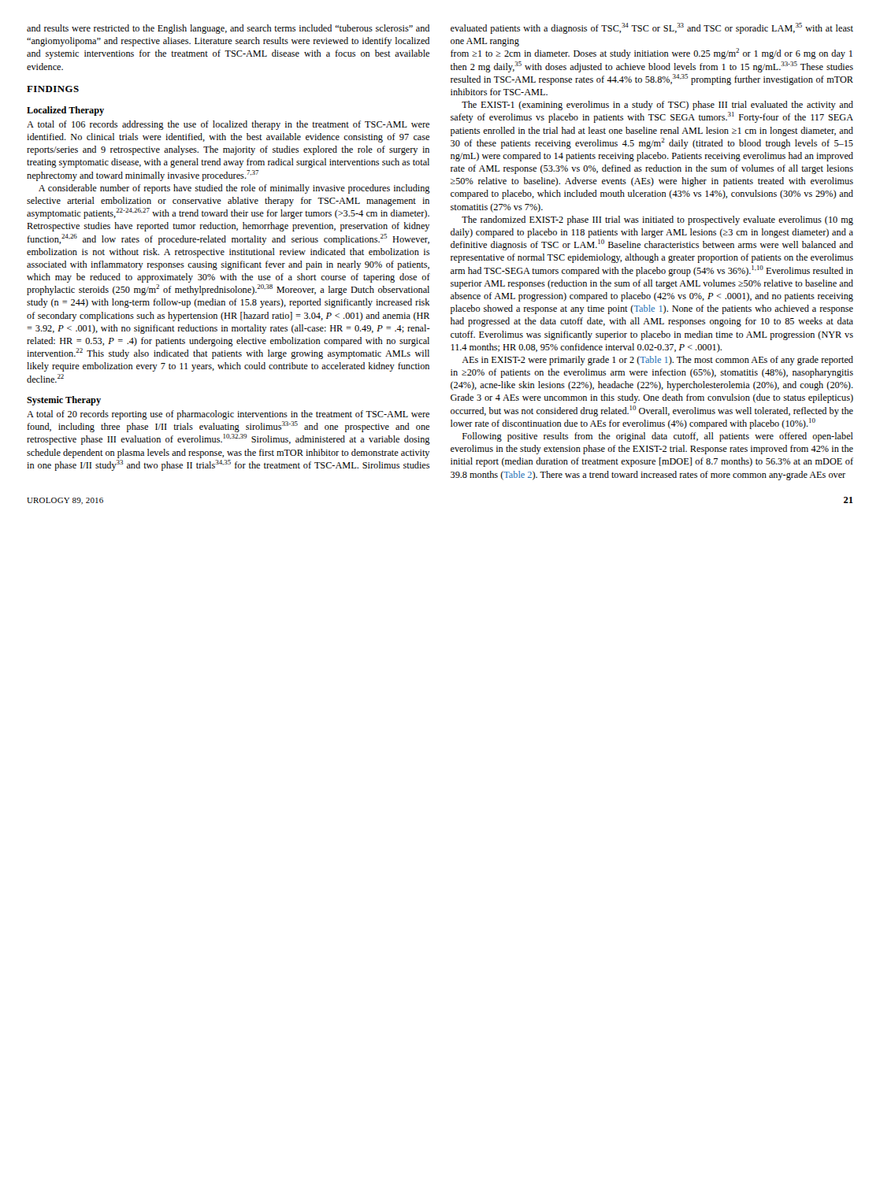and results were restricted to the English language, and search terms included “tuberous sclerosis” and “angiomyolipoma” and respective aliases. Literature search results were reviewed to identify localized and systemic interventions for the treatment of TSC-AML disease with a focus on best available evidence.
FINDINGS
Localized Therapy
A total of 106 records addressing the use of localized therapy in the treatment of TSC-AML were identified. No clinical trials were identified, with the best available evidence consisting of 97 case reports/series and 9 retrospective analyses. The majority of studies explored the role of surgery in treating symptomatic disease, with a general trend away from radical surgical interventions such as total nephrectomy and toward minimally invasive procedures.7,37
A considerable number of reports have studied the role of minimally invasive procedures including selective arterial embolization or conservative ablative therapy for TSC-AML management in asymptomatic patients,22-24,26,27 with a trend toward their use for larger tumors (>3.5-4 cm in diameter). Retrospective studies have reported tumor reduction, hemorrhage prevention, preservation of kidney function,24,26 and low rates of procedure-related mortality and serious complications.25 However, embolization is not without risk. A retrospective institutional review indicated that embolization is associated with inflammatory responses causing significant fever and pain in nearly 90% of patients, which may be reduced to approximately 30% with the use of a short course of tapering dose of prophylactic steroids (250 mg/m2 of methylprednisolone).20,38 Moreover, a large Dutch observational study (n = 244) with long-term follow-up (median of 15.8 years), reported significantly increased risk of secondary complications such as hypertension (HR [hazard ratio] = 3.04, P < .001) and anemia (HR = 3.92, P < .001), with no significant reductions in mortality rates (all-case: HR = 0.49, P = .4; renal-related: HR = 0.53, P = .4) for patients undergoing elective embolization compared with no surgical intervention.22 This study also indicated that patients with large growing asymptomatic AMLs will likely require embolization every 7 to 11 years, which could contribute to accelerated kidney function decline.22
Systemic Therapy
A total of 20 records reporting use of pharmacologic interventions in the treatment of TSC-AML were found, including three phase I/II trials evaluating sirolimus33-35 and one prospective and one retrospective phase III evaluation of everolimus.10,32,39 Sirolimus, administered at a variable dosing schedule dependent on plasma levels and response, was the first mTOR inhibitor to demonstrate activity in one phase I/II study33 and two phase II trials34,35 for the treatment of TSC-AML. Sirolimus studies evaluated patients with a diagnosis of TSC,34 TSC or SL,33 and TSC or sporadic LAM,35 with at least one AML ranging
from ≥1 to ≥ 2cm in diameter. Doses at study initiation were 0.25 mg/m2 or 1 mg/d or 6 mg on day 1 then 2 mg daily,35 with doses adjusted to achieve blood levels from 1 to 15 ng/mL.33-35 These studies resulted in TSC-AML response rates of 44.4% to 58.8%,34,35 prompting further investigation of mTOR inhibitors for TSC-AML.
The EXIST-1 (examining everolimus in a study of TSC) phase III trial evaluated the activity and safety of everolimus vs placebo in patients with TSC SEGA tumors.31 Forty-four of the 117 SEGA patients enrolled in the trial had at least one baseline renal AML lesion ≥1 cm in longest diameter, and 30 of these patients receiving everolimus 4.5 mg/m2 daily (titrated to blood trough levels of 5–15 ng/mL) were compared to 14 patients receiving placebo. Patients receiving everolimus had an improved rate of AML response (53.3% vs 0%, defined as reduction in the sum of volumes of all target lesions ≥50% relative to baseline). Adverse events (AEs) were higher in patients treated with everolimus compared to placebo, which included mouth ulceration (43% vs 14%), convulsions (30% vs 29%) and stomatitis (27% vs 7%).
The randomized EXIST-2 phase III trial was initiated to prospectively evaluate everolimus (10 mg daily) compared to placebo in 118 patients with larger AML lesions (≥3 cm in longest diameter) and a definitive diagnosis of TSC or LAM.10 Baseline characteristics between arms were well balanced and representative of normal TSC epidemiology, although a greater proportion of patients on the everolimus arm had TSC-SEGA tumors compared with the placebo group (54% vs 36%).1,10 Everolimus resulted in superior AML responses (reduction in the sum of all target AML volumes ≥50% relative to baseline and absence of AML progression) compared to placebo (42% vs 0%, P < .0001), and no patients receiving placebo showed a response at any time point (Table 1). None of the patients who achieved a response had progressed at the data cutoff date, with all AML responses ongoing for 10 to 85 weeks at data cutoff. Everolimus was significantly superior to placebo in median time to AML progression (NYR vs 11.4 months; HR 0.08, 95% confidence interval 0.02-0.37, P < .0001).
AEs in EXIST-2 were primarily grade 1 or 2 (Table 1). The most common AEs of any grade reported in ≥20% of patients on the everolimus arm were infection (65%), stomatitis (48%), nasopharyngitis (24%), acne-like skin lesions (22%), headache (22%), hypercholesterolemia (20%), and cough (20%). Grade 3 or 4 AEs were uncommon in this study. One death from convulsion (due to status epilepticus) occurred, but was not considered drug related.10 Overall, everolimus was well tolerated, reflected by the lower rate of discontinuation due to AEs for everolimus (4%) compared with placebo (10%).10
Following positive results from the original data cutoff, all patients were offered open-label everolimus in the study extension phase of the EXIST-2 trial. Response rates improved from 42% in the initial report (median duration of treatment exposure [mDOE] of 8.7 months) to 56.3% at an mDOE of 39.8 months (Table 2). There was a trend toward increased rates of more common any-grade AEs over
UROLOGY 89, 2016
21